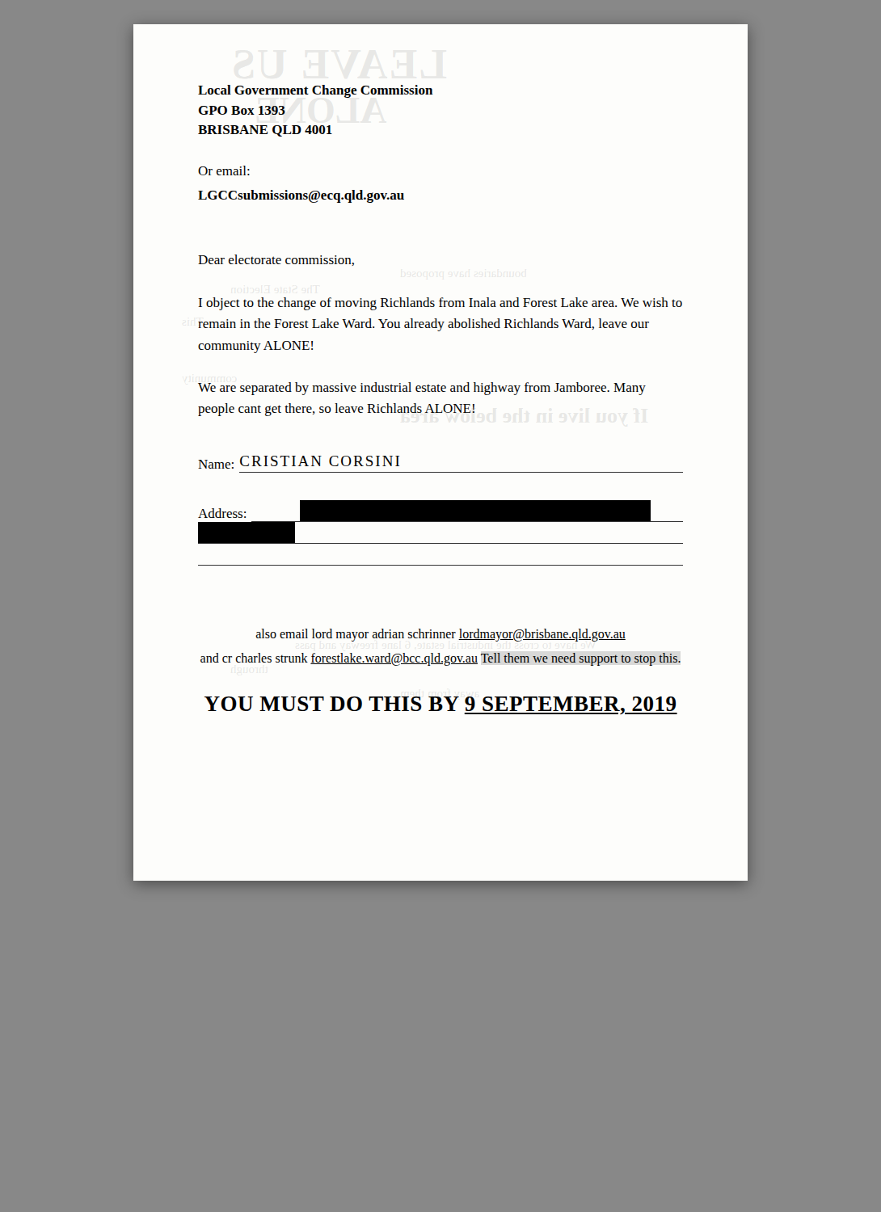LEAVE US
ALONE
boundaries have proposed
The State Election
This
community
If you live in the below area
We have to cross the industrial estate, 6 lane freeway and pass
through
away from them
Local Government Change Commission
GPO Box 1393
BRISBANE QLD 4001
Or email:
LGCCsubmissions@ecq.qld.gov.au
Dear electorate commission,
I object to the change of moving Richlands from Inala and Forest Lake area. We wish to remain in the Forest Lake Ward. You already abolished Richlands Ward, leave our community ALONE!
We are separated by massive industrial estate and highway from Jamboree. Many people cant get there, so leave Richlands ALONE!
Name: CRISTIAN CORSINI
Address:
also email lord mayor adrian schrinner lordmayor@brisbane.qld.gov.au and cr charles strunk forestlake.ward@bcc.qld.gov.au Tell them we need support to stop this.
YOU MUST DO THIS BY 9 SEPTEMBER, 2019